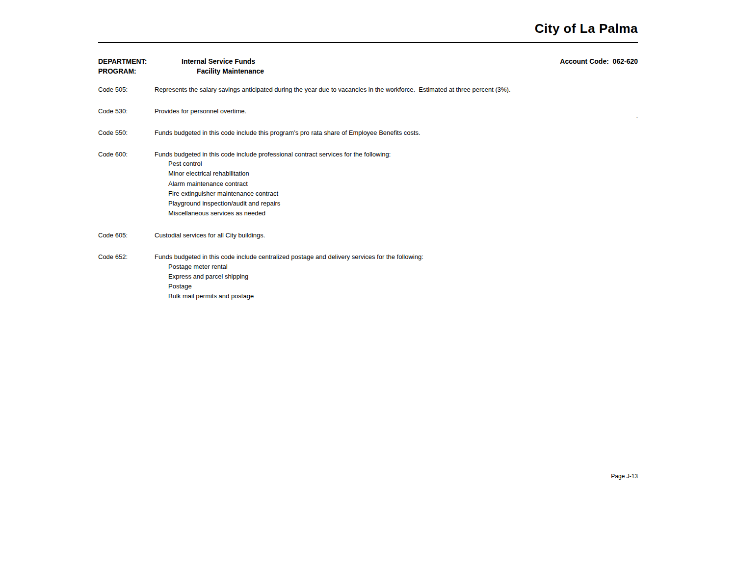City of La Palma
DEPARTMENT: Internal Service Funds
PROGRAM: Facility Maintenance
Account Code: 062-620
`
| Code 505: | Represents the salary savings anticipated during the year due to vacancies in the workforce. Estimated at three percent (3%). |
| Code 530: | Provides for personnel overtime. |
| Code 550: | Funds budgeted in this code include this program’s pro rata share of Employee Benefits costs. |
| Code 600: | Funds budgeted in this code include professional contract services for the following: Pest control Minor electrical rehabilitation Alarm maintenance contract Fire extinguisher maintenance contract Playground inspection/audit and repairs Miscellaneous services as needed |
| Code 605: | Custodial services for all City buildings. |
| Code 652: | Funds budgeted in this code include centralized postage and delivery services for the following: Postage meter rental Express and parcel shipping Postage Bulk mail permits and postage |
Page J-13